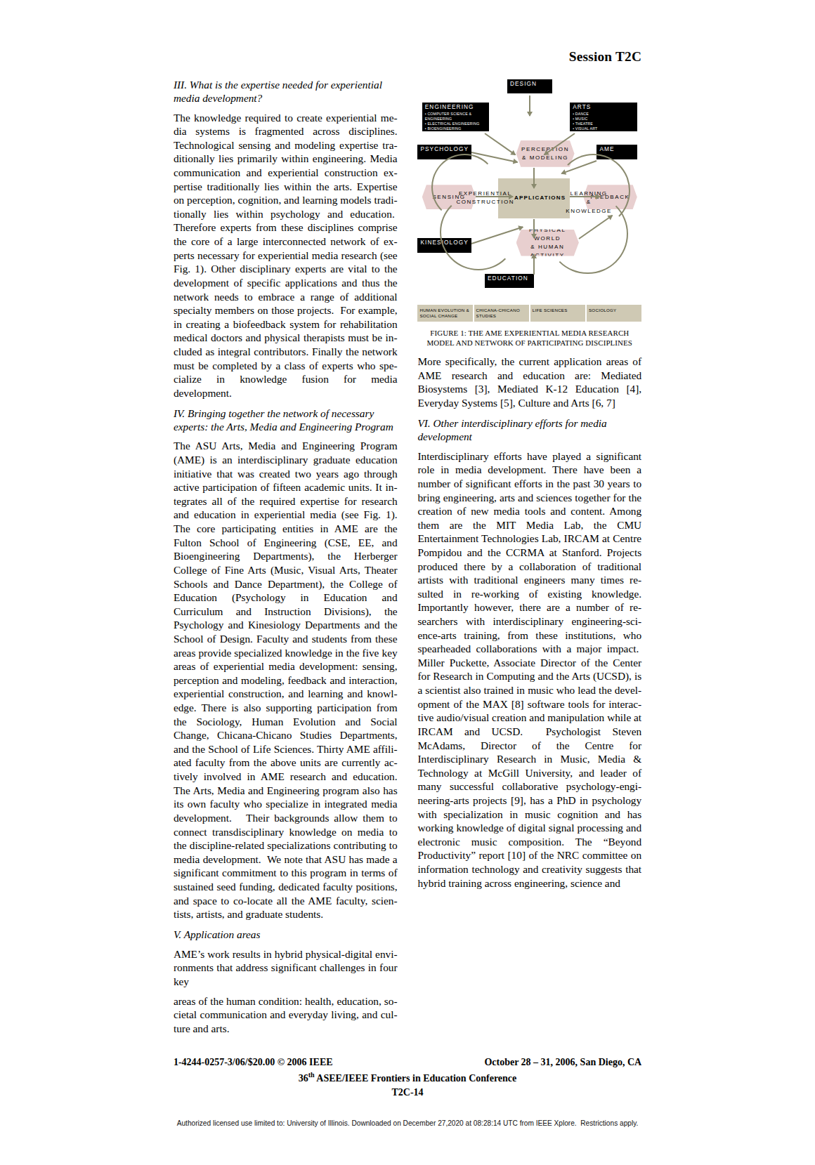Session T2C
III. What is the expertise needed for experiential media development?
The knowledge required to create experiential media systems is fragmented across disciplines. Technological sensing and modeling expertise traditionally lies primarily within engineering. Media communication and experiential construction expertise traditionally lies within the arts. Expertise on perception, cognition, and learning models traditionally lies within psychology and education. Therefore experts from these disciplines comprise the core of a large interconnected network of experts necessary for experiential media research (see Fig. 1). Other disciplinary experts are vital to the development of specific applications and thus the network needs to embrace a range of additional specialty members on those projects. For example, in creating a biofeedback system for rehabilitation medical doctors and physical therapists must be included as integral contributors. Finally the network must be completed by a class of experts who specialize in knowledge fusion for media development.
IV. Bringing together the network of necessary experts: the Arts, Media and Engineering Program
The ASU Arts, Media and Engineering Program (AME) is an interdisciplinary graduate education initiative that was created two years ago through active participation of fifteen academic units. It integrates all of the required expertise for research and education in experiential media (see Fig. 1). The core participating entities in AME are the Fulton School of Engineering (CSE, EE, and Bioengineering Departments), the Herberger College of Fine Arts (Music, Visual Arts, Theater Schools and Dance Department), the College of Education (Psychology in Education and Curriculum and Instruction Divisions), the Psychology and Kinesiology Departments and the School of Design. Faculty and students from these areas provide specialized knowledge in the five key areas of experiential media development: sensing, perception and modeling, feedback and interaction, experiential construction, and learning and knowledge. There is also supporting participation from the Sociology, Human Evolution and Social Change, Chicana-Chicano Studies Departments, and the School of Life Sciences. Thirty AME affiliated faculty from the above units are currently actively involved in AME research and education. The Arts, Media and Engineering program also has its own faculty who specialize in integrated media development. Their backgrounds allow them to connect transdisciplinary knowledge on media to the discipline-related specializations contributing to media development. We note that ASU has made a significant commitment to this program in terms of sustained seed funding, dedicated faculty positions, and space to co-locate all the AME faculty, scientists, artists, and graduate students.
V. Application areas
AME’s work results in hybrid physical-digital environments that address significant challenges in four key
areas of the human condition: health, education, societal communication and everyday living, and culture and arts.
DESIGN
ENGINEERING • COMPUTER SCIENCE & ENGINEERING
• ELECTRICAL ENGINEERING
• BIOENGINEERING
ARTS • DANCE
• MUSIC
• THEATRE
• VISUAL ART
PSYCHOLOGY
AME
KINESIOLOGY
EDUCATION
PERCEPTION
& MODELING
SENSING
FEEDBACK
PHYSICAL WORLD
& HUMAN ACTIVITY
EXPERIENTIAL
CONSTRUCTION
APPLICATIONS
LEARNING
& KNOWLEDGE
HUMAN EVOLUTION &
SOCIAL CHANGE
CHICANA-CHICANO
STUDIES
LIFE SCIENCES
SOCIOLOGY
FIGURE 1: THE AME EXPERIENTIAL MEDIA RESEARCH MODEL AND NETWORK OF PARTICIPATING DISCIPLINES
More specifically, the current application areas of AME research and education are: Mediated Biosystems [3], Mediated K-12 Education [4], Everyday Systems [5], Culture and Arts [6, 7]
VI. Other interdisciplinary efforts for media development
Interdisciplinary efforts have played a significant role in media development. There have been a number of significant efforts in the past 30 years to bring engineering, arts and sciences together for the creation of new media tools and content. Among them are the MIT Media Lab, the CMU Entertainment Technologies Lab, IRCAM at Centre Pompidou and the CCRMA at Stanford. Projects produced there by a collaboration of traditional artists with traditional engineers many times resulted in re-working of existing knowledge. Importantly however, there are a number of researchers with interdisciplinary engineering-science-arts training, from these institutions, who spearheaded collaborations with a major impact. Miller Puckette, Associate Director of the Center for Research in Computing and the Arts (UCSD), is a scientist also trained in music who lead the development of the MAX [8] software tools for interactive audio/visual creation and manipulation while at IRCAM and UCSD. Psychologist Steven McAdams, Director of the Centre for Interdisciplinary Research in Music, Media & Technology at McGill University, and leader of many successful collaborative psychology-engineering-arts projects [9], has a PhD in psychology with specialization in music cognition and has working knowledge of digital signal processing and electronic music composition. The “Beyond Productivity” report [10] of the NRC committee on information technology and creativity suggests that hybrid training across engineering, science and
1-4244-0257-3/06/$20.00 © 2006 IEEE October 28 – 31, 2006, San Diego, CA
36th ASEE/IEEE Frontiers in Education Conference
T2C-14
Authorized licensed use limited to: University of Illinois. Downloaded on December 27,2020 at 08:28:14 UTC from IEEE Xplore. Restrictions apply.